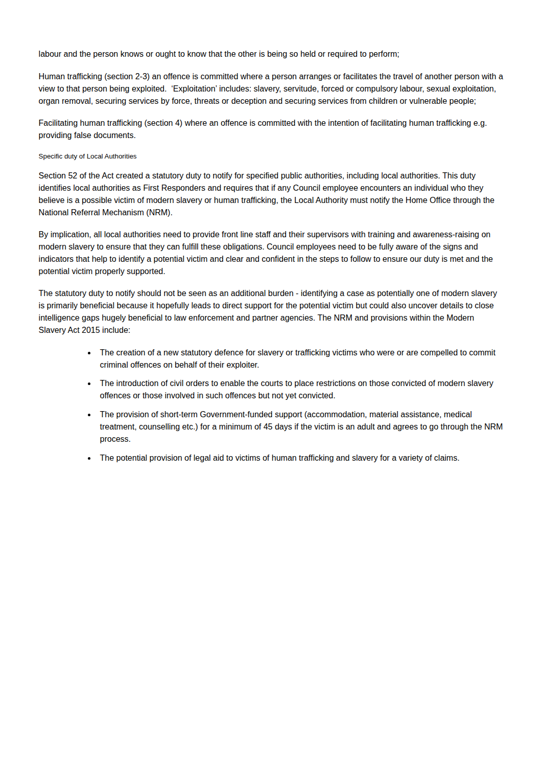labour and the person knows or ought to know that the other is being so held or required to perform;
Human trafficking (section 2-3) an offence is committed where a person arranges or facilitates the travel of another person with a view to that person being exploited. ‘Exploitation’ includes: slavery, servitude, forced or compulsory labour, sexual exploitation, organ removal, securing services by force, threats or deception and securing services from children or vulnerable people;
Facilitating human trafficking (section 4) where an offence is committed with the intention of facilitating human trafficking e.g. providing false documents.
Specific duty of Local Authorities
Section 52 of the Act created a statutory duty to notify for specified public authorities, including local authorities. This duty identifies local authorities as First Responders and requires that if any Council employee encounters an individual who they believe is a possible victim of modern slavery or human trafficking, the Local Authority must notify the Home Office through the National Referral Mechanism (NRM).
By implication, all local authorities need to provide front line staff and their supervisors with training and awareness-raising on modern slavery to ensure that they can fulfill these obligations. Council employees need to be fully aware of the signs and indicators that help to identify a potential victim and clear and confident in the steps to follow to ensure our duty is met and the potential victim properly supported.
The statutory duty to notify should not be seen as an additional burden - identifying a case as potentially one of modern slavery is primarily beneficial because it hopefully leads to direct support for the potential victim but could also uncover details to close intelligence gaps hugely beneficial to law enforcement and partner agencies. The NRM and provisions within the Modern Slavery Act 2015 include:
The creation of a new statutory defence for slavery or trafficking victims who were or are compelled to commit criminal offences on behalf of their exploiter.
The introduction of civil orders to enable the courts to place restrictions on those convicted of modern slavery offences or those involved in such offences but not yet convicted.
The provision of short-term Government-funded support (accommodation, material assistance, medical treatment, counselling etc.) for a minimum of 45 days if the victim is an adult and agrees to go through the NRM process.
The potential provision of legal aid to victims of human trafficking and slavery for a variety of claims.